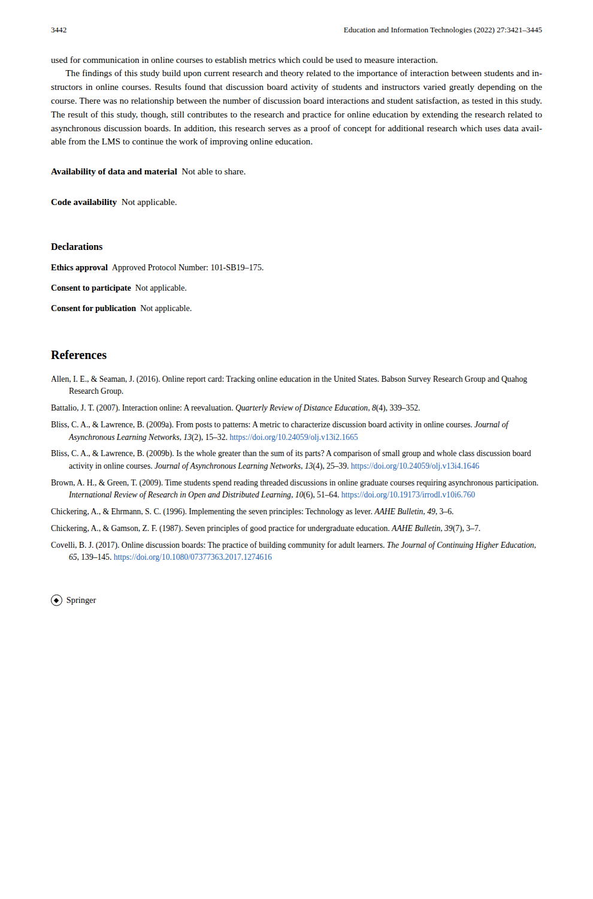3442 Education and Information Technologies (2022) 27:3421–3445
used for communication in online courses to establish metrics which could be used to measure interaction.
The findings of this study build upon current research and theory related to the importance of interaction between students and instructors in online courses. Results found that discussion board activity of students and instructors varied greatly depending on the course. There was no relationship between the number of discussion board interactions and student satisfaction, as tested in this study. The result of this study, though, still contributes to the research and practice for online education by extending the research related to asynchronous discussion boards. In addition, this research serves as a proof of concept for additional research which uses data available from the LMS to continue the work of improving online education.
Availability of data and material Not able to share.
Code availability Not applicable.
Declarations
Ethics approval Approved Protocol Number: 101-SB19–175.
Consent to participate Not applicable.
Consent for publication Not applicable.
References
Allen, I. E., & Seaman, J. (2016). Online report card: Tracking online education in the United States. Babson Survey Research Group and Quahog Research Group.
Battalio, J. T. (2007). Interaction online: A reevaluation. Quarterly Review of Distance Education, 8(4), 339–352.
Bliss, C. A., & Lawrence, B. (2009a). From posts to patterns: A metric to characterize discussion board activity in online courses. Journal of Asynchronous Learning Networks, 13(2), 15–32. https://doi.org/10.24059/olj.v13i2.1665
Bliss, C. A., & Lawrence, B. (2009b). Is the whole greater than the sum of its parts? A comparison of small group and whole class discussion board activity in online courses. Journal of Asynchronous Learning Networks, 13(4), 25–39. https://doi.org/10.24059/olj.v13i4.1646
Brown, A. H., & Green, T. (2009). Time students spend reading threaded discussions in online graduate courses requiring asynchronous participation. International Review of Research in Open and Distributed Learning, 10(6), 51–64. https://doi.org/10.19173/irrodl.v10i6.760
Chickering, A., & Ehrmann, S. C. (1996). Implementing the seven principles: Technology as lever. AAHE Bulletin, 49, 3–6.
Chickering, A., & Gamson, Z. F. (1987). Seven principles of good practice for undergraduate education. AAHE Bulletin, 39(7), 3–7.
Covelli, B. J. (2017). Online discussion boards: The practice of building community for adult learners. The Journal of Continuing Higher Education, 65, 139–145. https://doi.org/10.1080/07377363.2017.1274616
Springer